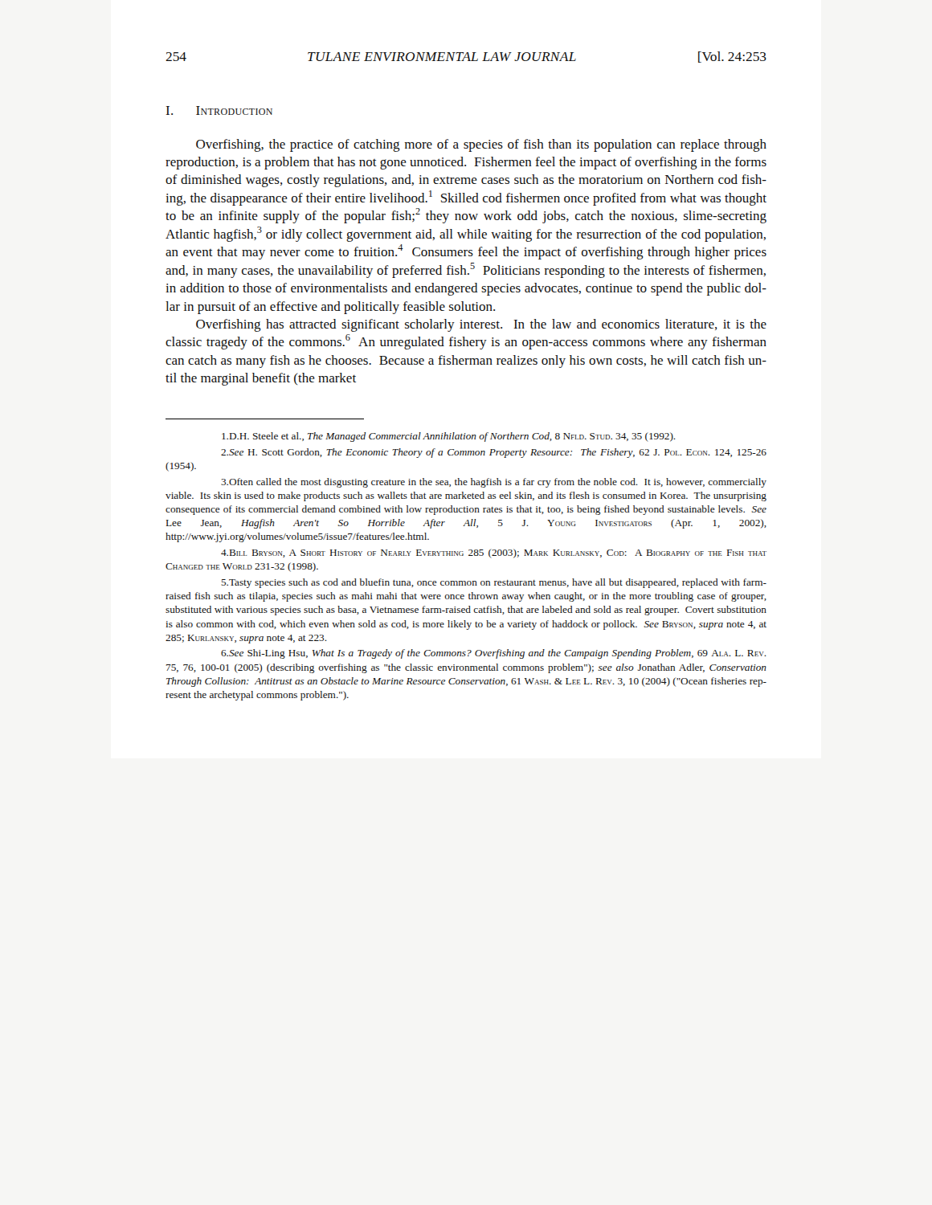254 TULANE ENVIRONMENTAL LAW JOURNAL [Vol. 24:253
I. Introduction
Overfishing, the practice of catching more of a species of fish than its population can replace through reproduction, is a problem that has not gone unnoticed. Fishermen feel the impact of overfishing in the forms of diminished wages, costly regulations, and, in extreme cases such as the moratorium on Northern cod fishing, the disappearance of their entire livelihood.1 Skilled cod fishermen once profited from what was thought to be an infinite supply of the popular fish;2 they now work odd jobs, catch the noxious, slime-secreting Atlantic hagfish,3 or idly collect government aid, all while waiting for the resurrection of the cod population, an event that may never come to fruition.4 Consumers feel the impact of overfishing through higher prices and, in many cases, the unavailability of preferred fish.5 Politicians responding to the interests of fishermen, in addition to those of environmentalists and endangered species advocates, continue to spend the public dollar in pursuit of an effective and politically feasible solution.
Overfishing has attracted significant scholarly interest. In the law and economics literature, it is the classic tragedy of the commons.6 An unregulated fishery is an open-access commons where any fisherman can catch as many fish as he chooses. Because a fisherman realizes only his own costs, he will catch fish until the marginal benefit (the market
1. D.H. Steele et al., The Managed Commercial Annihilation of Northern Cod, 8 Nfld. Stud. 34, 35 (1992).
2. See H. Scott Gordon, The Economic Theory of a Common Property Resource: The Fishery, 62 J. Pol. Econ. 124, 125-26 (1954).
3. Often called the most disgusting creature in the sea, the hagfish is a far cry from the noble cod. It is, however, commercially viable. Its skin is used to make products such as wallets that are marketed as eel skin, and its flesh is consumed in Korea. The unsurprising consequence of its commercial demand combined with low reproduction rates is that it, too, is being fished beyond sustainable levels. See Lee Jean, Hagfish Aren't So Horrible After All, 5 J. Young Investigators (Apr. 1, 2002), http://www.jyi.org/volumes/volume5/issue7/features/lee.html.
4. Bill Bryson, A Short History of Nearly Everything 285 (2003); Mark Kurlansky, Cod: A Biography of the Fish that Changed the World 231-32 (1998).
5. Tasty species such as cod and bluefin tuna, once common on restaurant menus, have all but disappeared, replaced with farm-raised fish such as tilapia, species such as mahi mahi that were once thrown away when caught, or in the more troubling case of grouper, substituted with various species such as basa, a Vietnamese farm-raised catfish, that are labeled and sold as real grouper. Covert substitution is also common with cod, which even when sold as cod, is more likely to be a variety of haddock or pollock. See Bryson, supra note 4, at 285; Kurlansky, supra note 4, at 223.
6. See Shi-Ling Hsu, What Is a Tragedy of the Commons? Overfishing and the Campaign Spending Problem, 69 Ala. L. Rev. 75, 76, 100-01 (2005) (describing overfishing as "the classic environmental commons problem"); see also Jonathan Adler, Conservation Through Collusion: Antitrust as an Obstacle to Marine Resource Conservation, 61 Wash. & Lee L. Rev. 3, 10 (2004) ("Ocean fisheries represent the archetypal commons problem.").